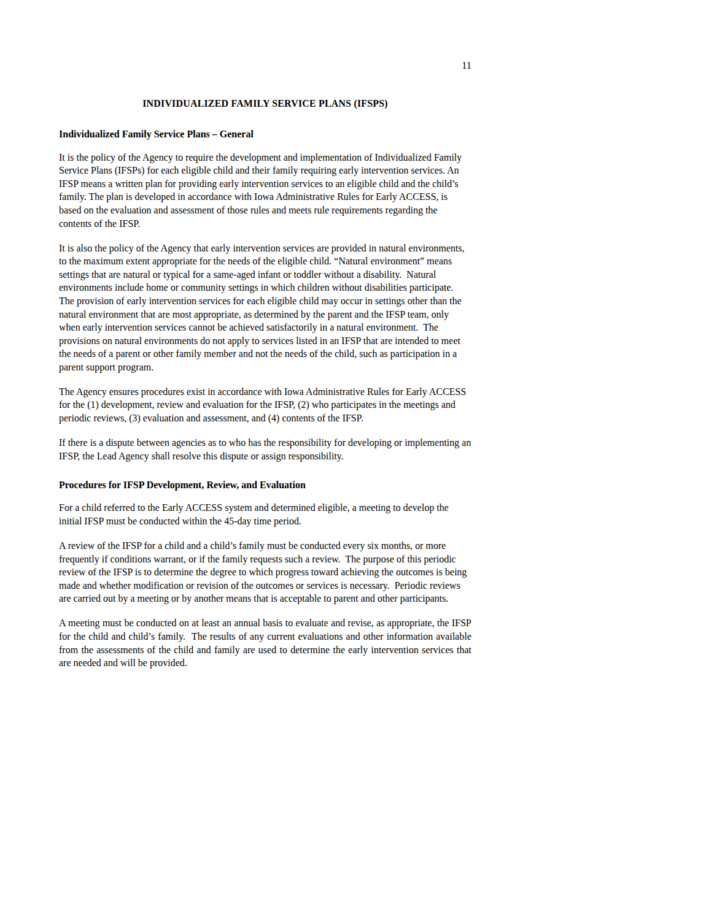11
Individualized Family Service Plans (IFSPs)
Individualized Family Service Plans – General
It is the policy of the Agency to require the development and implementation of Individualized Family Service Plans (IFSPs) for each eligible child and their family requiring early intervention services. An IFSP means a written plan for providing early intervention services to an eligible child and the child’s family. The plan is developed in accordance with Iowa Administrative Rules for Early ACCESS, is based on the evaluation and assessment of those rules and meets rule requirements regarding the contents of the IFSP.
It is also the policy of the Agency that early intervention services are provided in natural environments, to the maximum extent appropriate for the needs of the eligible child. “Natural environment” means settings that are natural or typical for a same-aged infant or toddler without a disability. Natural environments include home or community settings in which children without disabilities participate. The provision of early intervention services for each eligible child may occur in settings other than the natural environment that are most appropriate, as determined by the parent and the IFSP team, only when early intervention services cannot be achieved satisfactorily in a natural environment. The provisions on natural environments do not apply to services listed in an IFSP that are intended to meet the needs of a parent or other family member and not the needs of the child, such as participation in a parent support program.
The Agency ensures procedures exist in accordance with Iowa Administrative Rules for Early ACCESS for the (1) development, review and evaluation for the IFSP, (2) who participates in the meetings and periodic reviews, (3) evaluation and assessment, and (4) contents of the IFSP.
If there is a dispute between agencies as to who has the responsibility for developing or implementing an IFSP, the Lead Agency shall resolve this dispute or assign responsibility.
Procedures for IFSP Development, Review, and Evaluation
For a child referred to the Early ACCESS system and determined eligible, a meeting to develop the initial IFSP must be conducted within the 45-day time period.
A review of the IFSP for a child and a child’s family must be conducted every six months, or more frequently if conditions warrant, or if the family requests such a review. The purpose of this periodic review of the IFSP is to determine the degree to which progress toward achieving the outcomes is being made and whether modification or revision of the outcomes or services is necessary. Periodic reviews are carried out by a meeting or by another means that is acceptable to parent and other participants.
A meeting must be conducted on at least an annual basis to evaluate and revise, as appropriate, the IFSP for the child and child’s family. The results of any current evaluations and other information available from the assessments of the child and family are used to determine the early intervention services that are needed and will be provided.